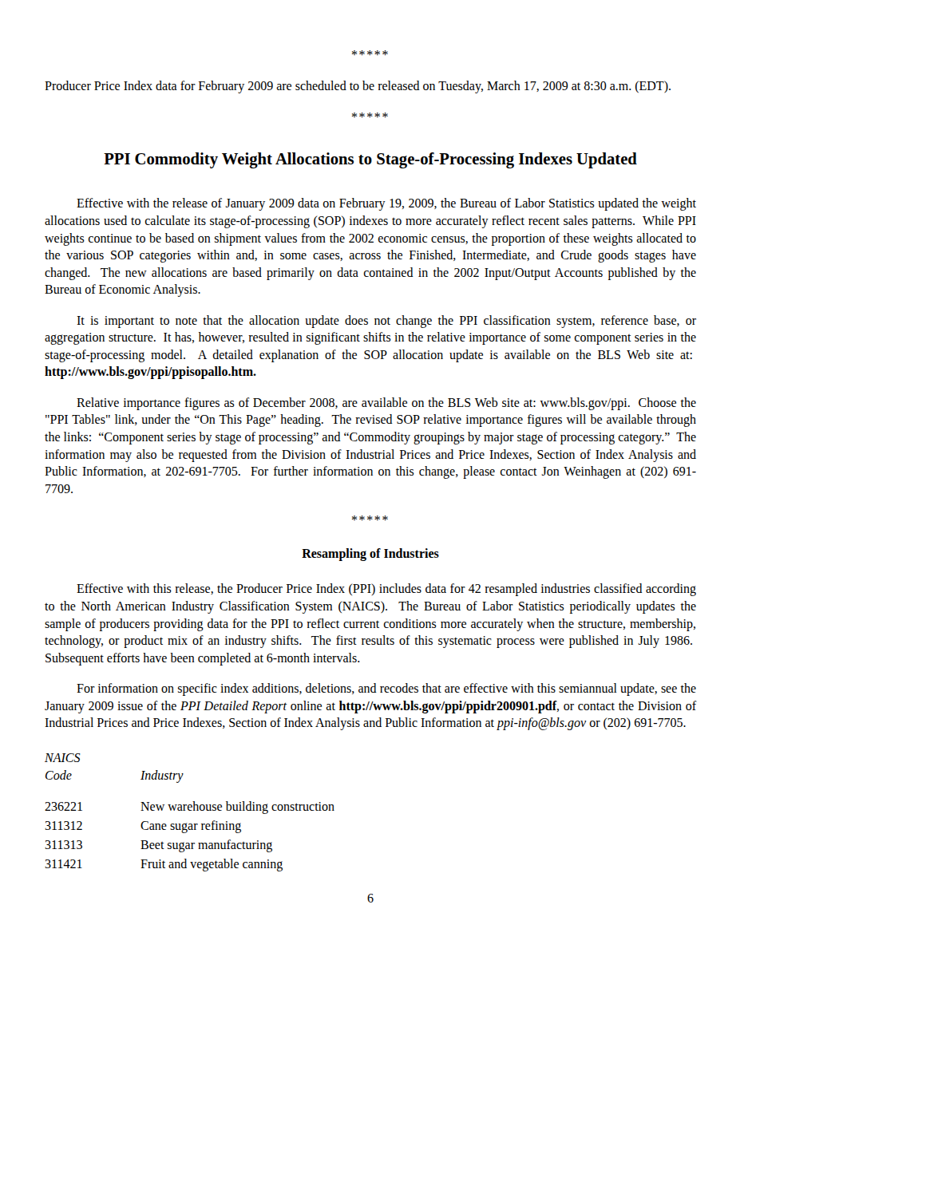*****
Producer Price Index data for February 2009 are scheduled to be released on Tuesday, March 17, 2009 at 8:30 a.m. (EDT).
*****
PPI Commodity Weight Allocations to Stage-of-Processing Indexes Updated
Effective with the release of January 2009 data on February 19, 2009, the Bureau of Labor Statistics updated the weight allocations used to calculate its stage-of-processing (SOP) indexes to more accurately reflect recent sales patterns. While PPI weights continue to be based on shipment values from the 2002 economic census, the proportion of these weights allocated to the various SOP categories within and, in some cases, across the Finished, Intermediate, and Crude goods stages have changed. The new allocations are based primarily on data contained in the 2002 Input/Output Accounts published by the Bureau of Economic Analysis.
It is important to note that the allocation update does not change the PPI classification system, reference base, or aggregation structure. It has, however, resulted in significant shifts in the relative importance of some component series in the stage-of-processing model. A detailed explanation of the SOP allocation update is available on the BLS Web site at: http://www.bls.gov/ppi/ppisopallo.htm.
Relative importance figures as of December 2008, are available on the BLS Web site at: www.bls.gov/ppi. Choose the "PPI Tables" link, under the “On This Page” heading. The revised SOP relative importance figures will be available through the links: “Component series by stage of processing” and “Commodity groupings by major stage of processing category.” The information may also be requested from the Division of Industrial Prices and Price Indexes, Section of Index Analysis and Public Information, at 202-691-7705. For further information on this change, please contact Jon Weinhagen at (202) 691-7709.
*****
Resampling of Industries
Effective with this release, the Producer Price Index (PPI) includes data for 42 resampled industries classified according to the North American Industry Classification System (NAICS). The Bureau of Labor Statistics periodically updates the sample of producers providing data for the PPI to reflect current conditions more accurately when the structure, membership, technology, or product mix of an industry shifts. The first results of this systematic process were published in July 1986. Subsequent efforts have been completed at 6-month intervals.
For information on specific index additions, deletions, and recodes that are effective with this semiannual update, see the January 2009 issue of the PPI Detailed Report online at http://www.bls.gov/ppi/ppidr200901.pdf, or contact the Division of Industrial Prices and Price Indexes, Section of Index Analysis and Public Information at ppi-info@bls.gov or (202) 691-7705.
NAICS
Code Industry
| 236221 | New warehouse building construction |
| 311312 | Cane sugar refining |
| 311313 | Beet sugar manufacturing |
| 311421 | Fruit and vegetable canning |
6